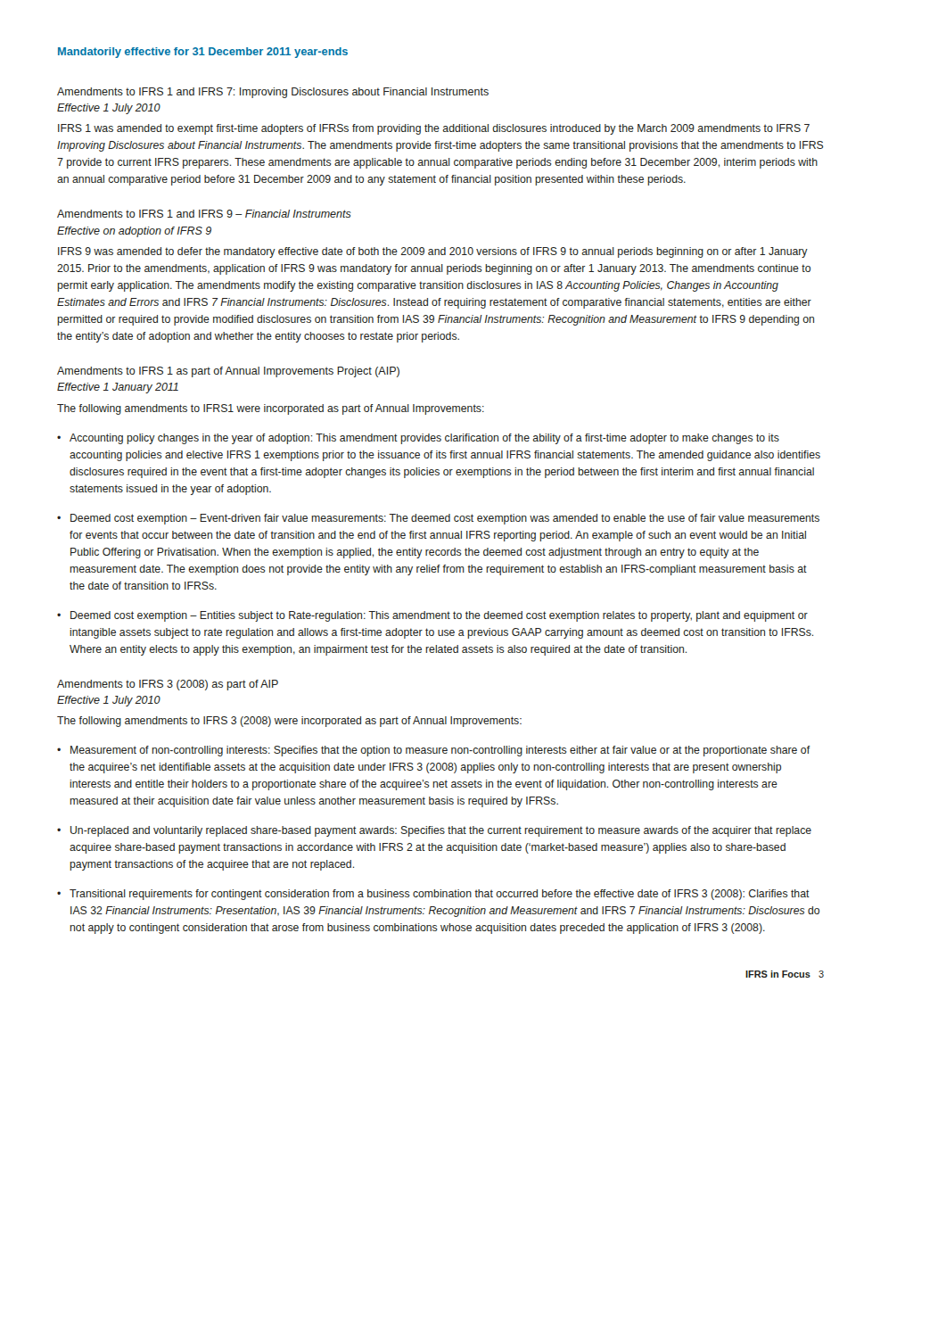Mandatorily effective for 31 December 2011 year-ends
Amendments to IFRS 1 and IFRS 7: Improving Disclosures about Financial Instruments
Effective 1 July 2010
IFRS 1 was amended to exempt first-time adopters of IFRSs from providing the additional disclosures introduced by the March 2009 amendments to IFRS 7 Improving Disclosures about Financial Instruments. The amendments provide first-time adopters the same transitional provisions that the amendments to IFRS 7 provide to current IFRS preparers. These amendments are applicable to annual comparative periods ending before 31 December 2009, interim periods with an annual comparative period before 31 December 2009 and to any statement of financial position presented within these periods.
Amendments to IFRS 1 and IFRS 9 – Financial Instruments
Effective on adoption of IFRS 9
IFRS 9 was amended to defer the mandatory effective date of both the 2009 and 2010 versions of IFRS 9 to annual periods beginning on or after 1 January 2015. Prior to the amendments, application of IFRS 9 was mandatory for annual periods beginning on or after 1 January 2013. The amendments continue to permit early application. The amendments modify the existing comparative transition disclosures in IAS 8 Accounting Policies, Changes in Accounting Estimates and Errors and IFRS 7 Financial Instruments: Disclosures. Instead of requiring restatement of comparative financial statements, entities are either permitted or required to provide modified disclosures on transition from IAS 39 Financial Instruments: Recognition and Measurement to IFRS 9 depending on the entity’s date of adoption and whether the entity chooses to restate prior periods.
Amendments to IFRS 1 as part of Annual Improvements Project (AIP)
Effective 1 January 2011
The following amendments to IFRS1 were incorporated as part of Annual Improvements:
Accounting policy changes in the year of adoption: This amendment provides clarification of the ability of a first-time adopter to make changes to its accounting policies and elective IFRS 1 exemptions prior to the issuance of its first annual IFRS financial statements. The amended guidance also identifies disclosures required in the event that a first-time adopter changes its policies or exemptions in the period between the first interim and first annual financial statements issued in the year of adoption.
Deemed cost exemption – Event-driven fair value measurements: The deemed cost exemption was amended to enable the use of fair value measurements for events that occur between the date of transition and the end of the first annual IFRS reporting period. An example of such an event would be an Initial Public Offering or Privatisation. When the exemption is applied, the entity records the deemed cost adjustment through an entry to equity at the measurement date. The exemption does not provide the entity with any relief from the requirement to establish an IFRS-compliant measurement basis at the date of transition to IFRSs.
Deemed cost exemption – Entities subject to Rate-regulation: This amendment to the deemed cost exemption relates to property, plant and equipment or intangible assets subject to rate regulation and allows a first-time adopter to use a previous GAAP carrying amount as deemed cost on transition to IFRSs. Where an entity elects to apply this exemption, an impairment test for the related assets is also required at the date of transition.
Amendments to IFRS 3 (2008) as part of AIP
Effective 1 July 2010
The following amendments to IFRS 3 (2008) were incorporated as part of Annual Improvements:
Measurement of non-controlling interests: Specifies that the option to measure non-controlling interests either at fair value or at the proportionate share of the acquiree’s net identifiable assets at the acquisition date under IFRS 3 (2008) applies only to non-controlling interests that are present ownership interests and entitle their holders to a proportionate share of the acquiree’s net assets in the event of liquidation. Other non-controlling interests are measured at their acquisition date fair value unless another measurement basis is required by IFRSs.
Un-replaced and voluntarily replaced share-based payment awards: Specifies that the current requirement to measure awards of the acquirer that replace acquiree share-based payment transactions in accordance with IFRS 2 at the acquisition date (‘market-based measure’) applies also to share-based payment transactions of the acquiree that are not replaced.
Transitional requirements for contingent consideration from a business combination that occurred before the effective date of IFRS 3 (2008): Clarifies that IAS 32 Financial Instruments: Presentation, IAS 39 Financial Instruments: Recognition and Measurement and IFRS 7 Financial Instruments: Disclosures do not apply to contingent consideration that arose from business combinations whose acquisition dates preceded the application of IFRS 3 (2008).
IFRS in Focus 3